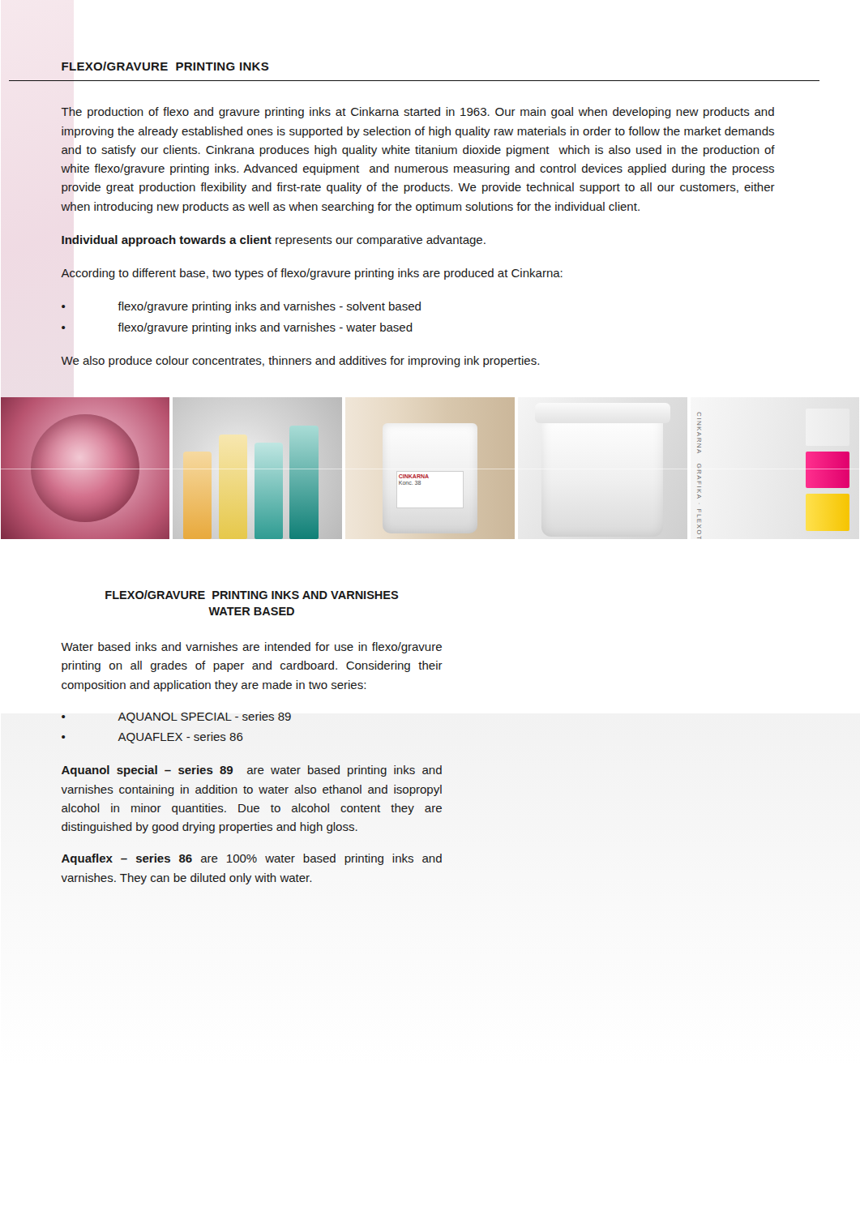FLEXO/GRAVURE PRINTING INKS
The production of flexo and gravure printing inks at Cinkarna started in 1963. Our main goal when developing new products and improving the already established ones is supported by selection of high quality raw materials in order to follow the market demands and to satisfy our clients. Cinkrana produces high quality white titanium dioxide pigment which is also used in the production of white flexo/gravure printing inks. Advanced equipment and numerous measuring and control devices applied during the process provide great production flexibility and first-rate quality of the products. We provide technical support to all our customers, either when introducing new products as well as when searching for the optimum solutions for the individual client.
Individual approach towards a client represents our comparative advantage.
According to different base, two types of flexo/gravure printing inks are produced at Cinkarna:
flexo/gravure printing inks and varnishes - solvent based
flexo/gravure printing inks and varnishes - water based
We also produce colour concentrates, thinners and additives for improving ink properties.
CINKARNA
Konc. 38
CINKARNA GRAFIKA · FLEXOTISKARSKE
FLEXO/GRAVURE PRINTING INKS AND VARNISHES
WATER BASED
Water based inks and varnishes are intended for use in flexo/gravure printing on all grades of paper and cardboard. Considering their composition and application they are made in two series:
AQUANOL SPECIAL - series 89
AQUAFLEX - series 86
Aquanol special – series 89 are water based printing inks and varnishes containing in addition to water also ethanol and isopropyl alcohol in minor quantities. Due to alcohol content they are distinguished by good drying properties and high gloss.
Aquaflex – series 86 are 100% water based printing inks and varnishes. They can be diluted only with water.